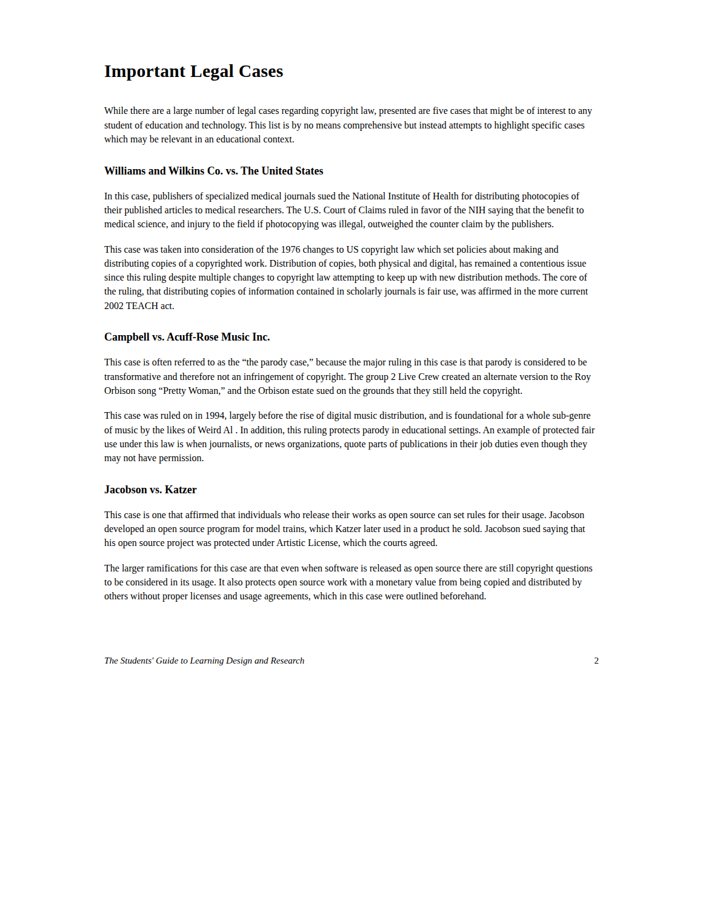Important Legal Cases
While there are a large number of legal cases regarding copyright law, presented are five cases that might be of interest to any student of education and technology. This list is by no means comprehensive but instead attempts to highlight specific cases which may be relevant in an educational context.
Williams and Wilkins Co. vs. The United States
In this case, publishers of specialized medical journals sued the National Institute of Health for distributing photocopies of their published articles to medical researchers. The U.S. Court of Claims ruled in favor of the NIH saying that the benefit to medical science, and injury to the field if photocopying was illegal, outweighed the counter claim by the publishers.
This case was taken into consideration of the 1976 changes to US copyright law which set policies about making and distributing copies of a copyrighted work. Distribution of copies, both physical and digital, has remained a contentious issue since this ruling despite multiple changes to copyright law attempting to keep up with new distribution methods. The core of the ruling, that distributing copies of information contained in scholarly journals is fair use, was affirmed in the more current 2002 TEACH act.
Campbell vs. Acuff-Rose Music Inc.
This case is often referred to as the “the parody case,” because the major ruling in this case is that parody is considered to be transformative and therefore not an infringement of copyright. The group 2 Live Crew created an alternate version to the Roy Orbison song “Pretty Woman,” and the Orbison estate sued on the grounds that they still held the copyright.
This case was ruled on in 1994, largely before the rise of digital music distribution, and is foundational for a whole sub-genre of music by the likes of Weird Al . In addition, this ruling protects parody in educational settings. An example of protected fair use under this law is when journalists, or news organizations, quote parts of publications in their job duties even though they may not have permission.
Jacobson vs. Katzer
This case is one that affirmed that individuals who release their works as open source can set rules for their usage. Jacobson developed an open source program for model trains, which Katzer later used in a product he sold. Jacobson sued saying that his open source project was protected under Artistic License, which the courts agreed.
The larger ramifications for this case are that even when software is released as open source there are still copyright questions to be considered in its usage. It also protects open source work with a monetary value from being copied and distributed by others without proper licenses and usage agreements, which in this case were outlined beforehand.
The Students' Guide to Learning Design and Research 2